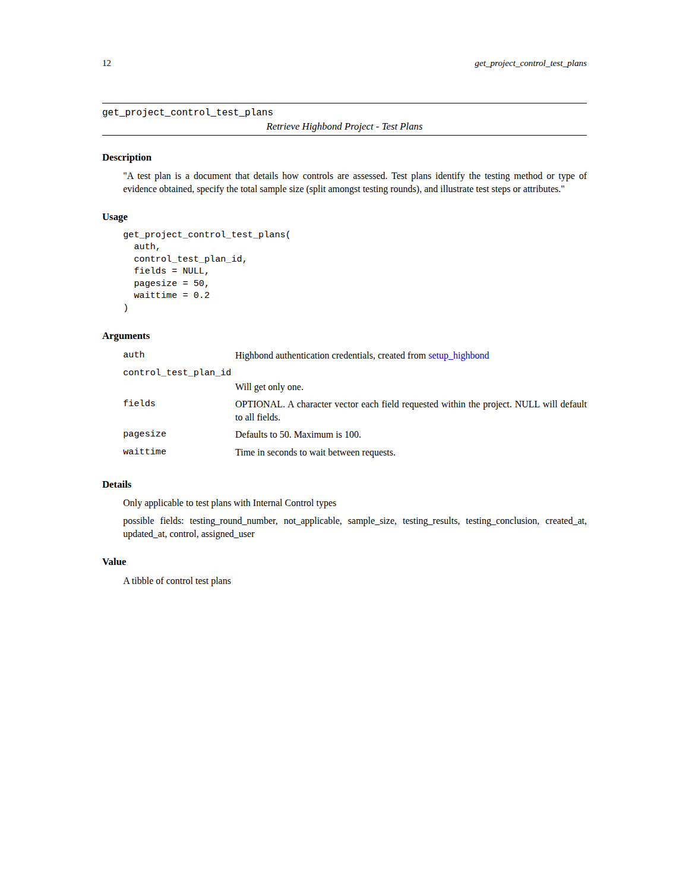12 get_project_control_test_plans
get_project_control_test_plans
Retrieve Highbond Project - Test Plans
Description
"A test plan is a document that details how controls are assessed. Test plans identify the testing method or type of evidence obtained, specify the total sample size (split amongst testing rounds), and illustrate test steps or attributes."
Usage
get_project_control_test_plans(
  auth,
  control_test_plan_id,
  fields = NULL,
  pagesize = 50,
  waittime = 0.2
)
Arguments
auth
Highbond authentication credentials, created from setup_highbond
control_test_plan_id
Will get only one.
fields
OPTIONAL. A character vector each field requested within the project. NULL will default to all fields.
pagesize
Defaults to 50. Maximum is 100.
waittime
Time in seconds to wait between requests.
Details
Only applicable to test plans with Internal Control types
possible fields: testing_round_number, not_applicable, sample_size, testing_results, testing_conclusion, created_at, updated_at, control, assigned_user
Value
A tibble of control test plans